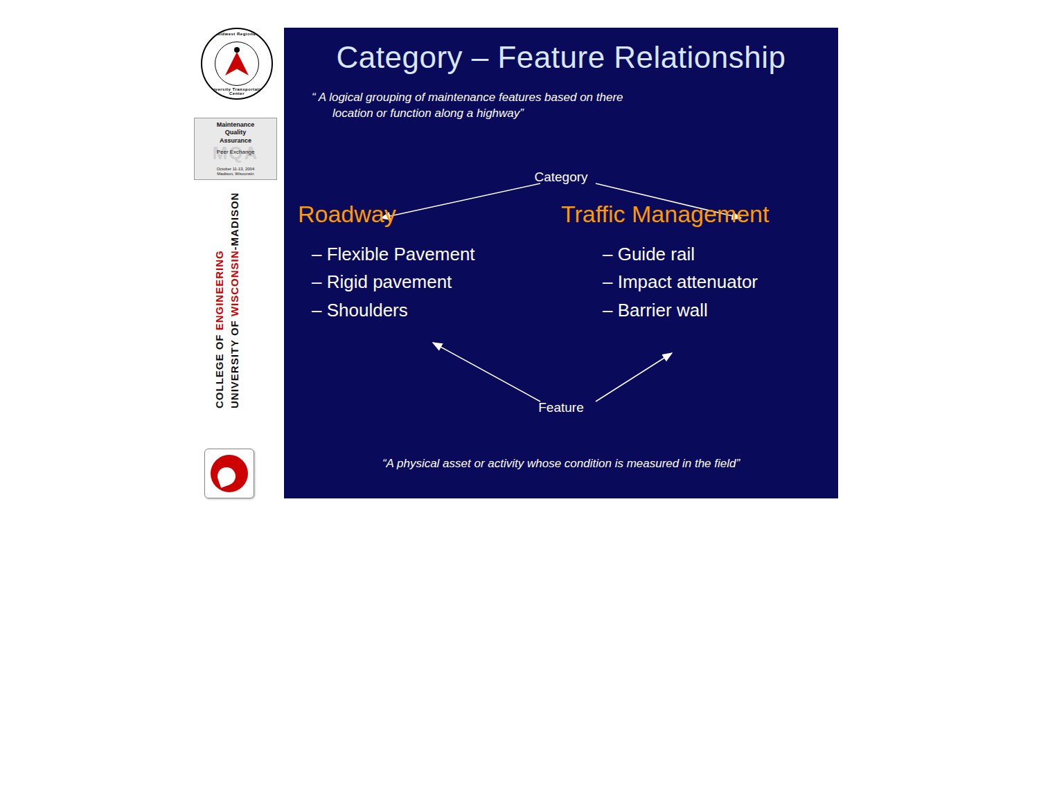Midwest Regional
University Transportation Center
Maintenance
Quality
Assurance
MQA
Peer Exchange
October 11-13, 2004
Madison, Wisconsin
COLLEGE OF ENGINEERING
UNIVERSITY OF WISCONSIN-MADISON
Category – Feature Relationship
“ A logical grouping of maintenance features based on there location or function along a highway”
Category
Roadway
Flexible Pavement
Rigid pavement
Shoulders
Traffic Management
Guide rail
Impact attenuator
Barrier wall
Feature
“A physical asset or activity whose condition is measured in the field”